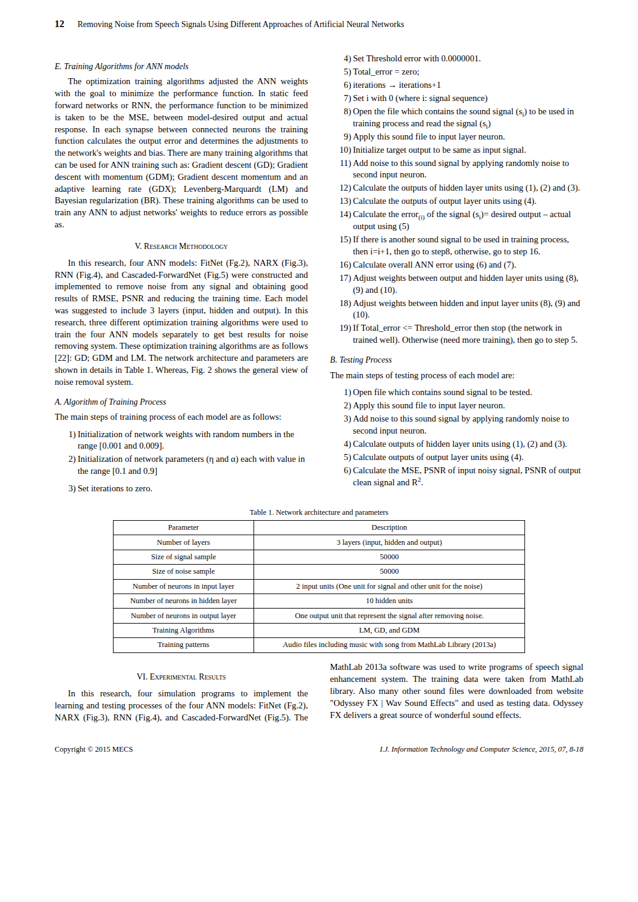12 Removing Noise from Speech Signals Using Different Approaches of Artificial Neural Networks
E. Training Algorithms for ANN models
The optimization training algorithms adjusted the ANN weights with the goal to minimize the performance function. In static feed forward networks or RNN, the performance function to be minimized is taken to be the MSE, between model-desired output and actual response. In each synapse between connected neurons the training function calculates the output error and determines the adjustments to the network's weights and bias. There are many training algorithms that can be used for ANN training such as: Gradient descent (GD); Gradient descent with momentum (GDM); Gradient descent momentum and an adaptive learning rate (GDX); Levenberg-Marquardt (LM) and Bayesian regularization (BR). These training algorithms can be used to train any ANN to adjust networks' weights to reduce errors as possible as.
V. Research Methodology
In this research, four ANN models: FitNet (Fg.2), NARX (Fig.3), RNN (Fig.4), and Cascaded-ForwardNet (Fig.5) were constructed and implemented to remove noise from any signal and obtaining good results of RMSE, PSNR and reducing the training time. Each model was suggested to include 3 layers (input, hidden and output). In this research, three different optimization training algorithms were used to train the four ANN models separately to get best results for noise removing system. These optimization training algorithms are as follows [22]: GD; GDM and LM. The network architecture and parameters are shown in details in Table 1. Whereas, Fig. 2 shows the general view of noise removal system.
A. Algorithm of Training Process
The main steps of training process of each model are as follows:
Initialization of network weights with random numbers in the range [0.001 and 0.009].
Initialization of network parameters (η and α) each with value in the range [0.1 and 0.9]
Set iterations to zero.
Set Threshold error with 0.0000001.
Total_error = zero;
iterations → iterations+1
Set i with 0 (where i: signal sequence)
Open the file which contains the sound signal (si) to be used in training process and read the signal (si)
Apply this sound file to input layer neuron.
Initialize target output to be same as input signal.
Add noise to this sound signal by applying randomly noise to second input neuron.
Calculate the outputs of hidden layer units using (1), (2) and (3).
Calculate the outputs of output layer units using (4).
Calculate the error(i) of the signal (si)= desired output – actual output using (5)
If there is another sound signal to be used in training process, then i=i+1, then go to step8, otherwise, go to step 16.
Calculate overall ANN error using (6) and (7).
Adjust weights between output and hidden layer units using (8), (9) and (10).
Adjust weights between hidden and input layer units (8), (9) and (10).
If Total_error <= Threshold_error then stop (the network in trained well). Otherwise (need more training), then go to step 5.
B. Testing Process
The main steps of testing process of each model are:
Open file which contains sound signal to be tested.
Apply this sound file to input layer neuron.
Add noise to this sound signal by applying randomly noise to second input neuron.
Calculate outputs of hidden layer units using (1), (2) and (3).
Calculate outputs of output layer units using (4).
Calculate the MSE, PSNR of input noisy signal, PSNR of output clean signal and R2.
Table 1. Network architecture and parameters
| Parameter | Description |
| --- | --- |
| Number of layers | 3 layers (input, hidden and output) |
| Size of signal sample | 50000 |
| Size of noise sample | 50000 |
| Number of neurons in input layer | 2 input units (One unit for signal and other unit for the noise) |
| Number of neurons in hidden layer | 10 hidden units |
| Number of neurons in output layer | One output unit that represent the signal after removing noise. |
| Training Algorithms | LM, GD, and GDM |
| Training patterns | Audio files including music with song from MathLab Library (2013a) |
VI. Experimental Results
In this research, four simulation programs to implement the learning and testing processes of the four ANN models: FitNet (Fg.2), NARX (Fig.3), RNN (Fig.4), and Cascaded-ForwardNet (Fig.5). The MathLab 2013a software was used to write programs of speech signal enhancement system. The training data were taken from MathLab library. Also many other sound files were downloaded from website "Odyssey FX | Wav Sound Effects" and used as testing data. Odyssey FX delivers a great source of wonderful sound effects.
Copyright © 2015 MECS I.J. Information Technology and Computer Science, 2015, 07, 8-18